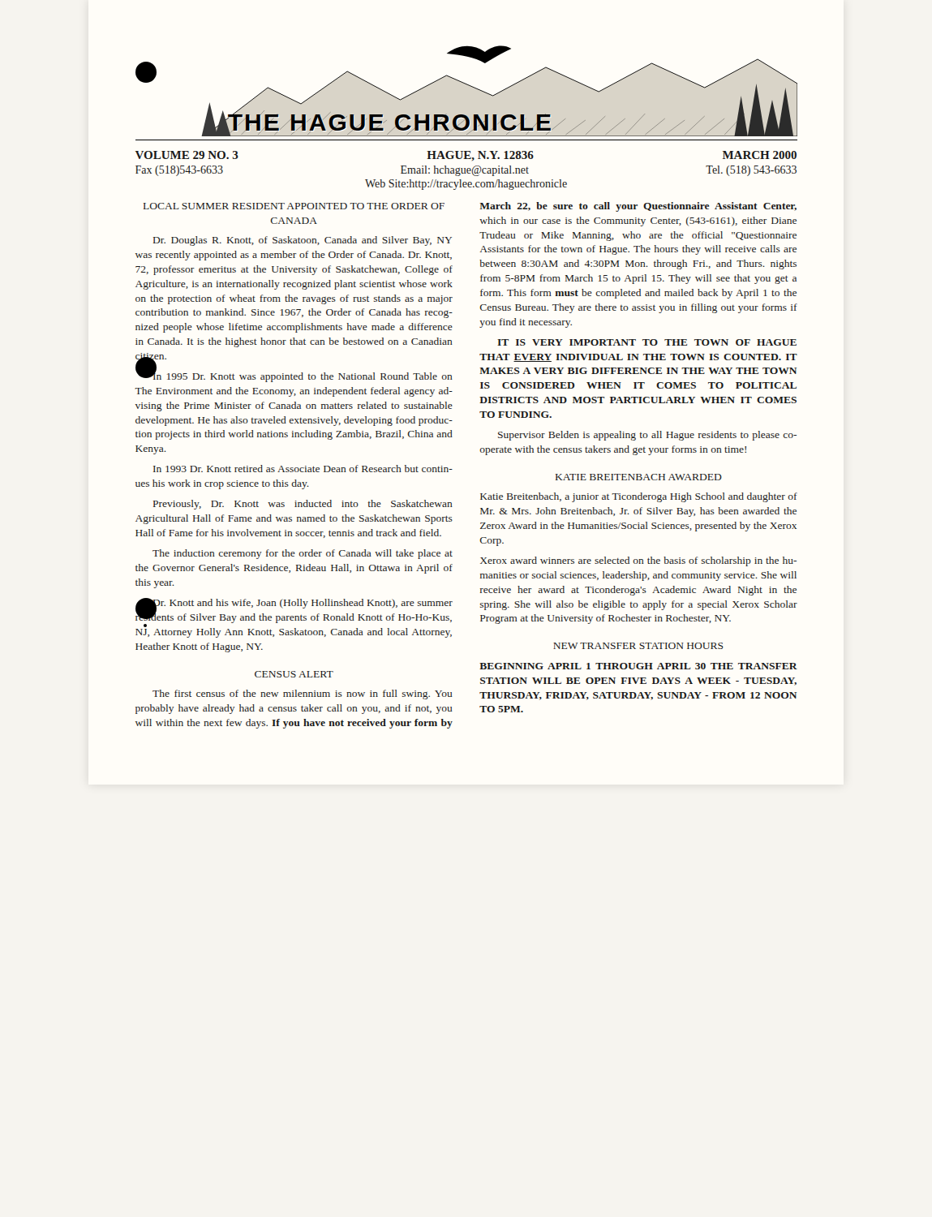THE HAGUE CHRONICLE
VOLUME 29 NO. 3 HAGUE, N.Y. 12836 MARCH 2000
Fax (518)543-6633 Email: hchague@capital.net Tel. (518) 543-6633
Web Site:http://tracylee.com/haguechronicle
Local Summer Resident Appointed to the Order of Canada
Dr. Douglas R. Knott, of Saskatoon, Canada and Silver Bay, NY was recently appointed as a member of the Order of Canada. Dr. Knott, 72, professor emeritus at the University of Saskatchewan, College of Agriculture, is an internationally recognized plant scientist whose work on the protection of wheat from the ravages of rust stands as a major contribution to mankind. Since 1967, the Order of Canada has recognized people whose lifetime accomplishments have made a difference in Canada. It is the highest honor that can be bestowed on a Canadian citizen.
In 1995 Dr. Knott was appointed to the National Round Table on The Environment and the Economy, an independent federal agency advising the Prime Minister of Canada on matters related to sustainable development. He has also traveled extensively, developing food production projects in third world nations including Zambia, Brazil, China and Kenya.
In 1993 Dr. Knott retired as Associate Dean of Research but continues his work in crop science to this day.
Previously, Dr. Knott was inducted into the Saskatchewan Agricultural Hall of Fame and was named to the Saskatchewan Sports Hall of Fame for his involvement in soccer, tennis and track and field.
The induction ceremony for the order of Canada will take place at the Governor General's Residence, Rideau Hall, in Ottawa in April of this year.
Dr. Knott and his wife, Joan (Holly Hollinshead Knott), are summer residents of Silver Bay and the parents of Ronald Knott of Ho-Ho-Kus, NJ, Attorney Holly Ann Knott, Saskatoon, Canada and local Attorney, Heather Knott of Hague, NY.
Census Alert
The first census of the new milennium is now in full swing. You probably have already had a census taker call on you, and if not, you will within the next few days. If you have not received your form by March 22, be sure to call your Questionnaire Assistant Center, which in our case is the Community Center, (543-6161), either Diane Trudeau or Mike Manning, who are the official "Questionnaire Assistants for the town of Hague. The hours they will receive calls are between 8:30AM and 4:30PM Mon. through Fri., and Thurs. nights from 5-8PM from March 15 to April 15. They will see that you get a form. This form must be completed and mailed back by April 1 to the Census Bureau. They are there to assist you in filling out your forms if you find it necessary.
It is very important to the town of Hague that every individual in the town is counted. It makes a very big difference in the way the town is considered when it comes to political districts and most particularly when it comes to funding.
Supervisor Belden is appealing to all Hague residents to please cooperate with the census takers and get your forms in on time!
Katie Breitenbach Awarded
Katie Breitenbach, a junior at Ticonderoga High School and daughter of Mr. & Mrs. John Breitenbach, Jr. of Silver Bay, has been awarded the Zerox Award in the Humanities/Social Sciences, presented by the Xerox Corp.
Xerox award winners are selected on the basis of scholarship in the humanities or social sciences, leadership, and community service. She will receive her award at Ticonderoga's Academic Award Night in the spring. She will also be eligible to apply for a special Xerox Scholar Program at the University of Rochester in Rochester, NY.
New Transfer Station Hours
Beginning April 1 through April 30 the transfer station will be open five days a week - Tuesday, Thursday, Friday, Saturday, Sunday - from 12 noon to 5PM.